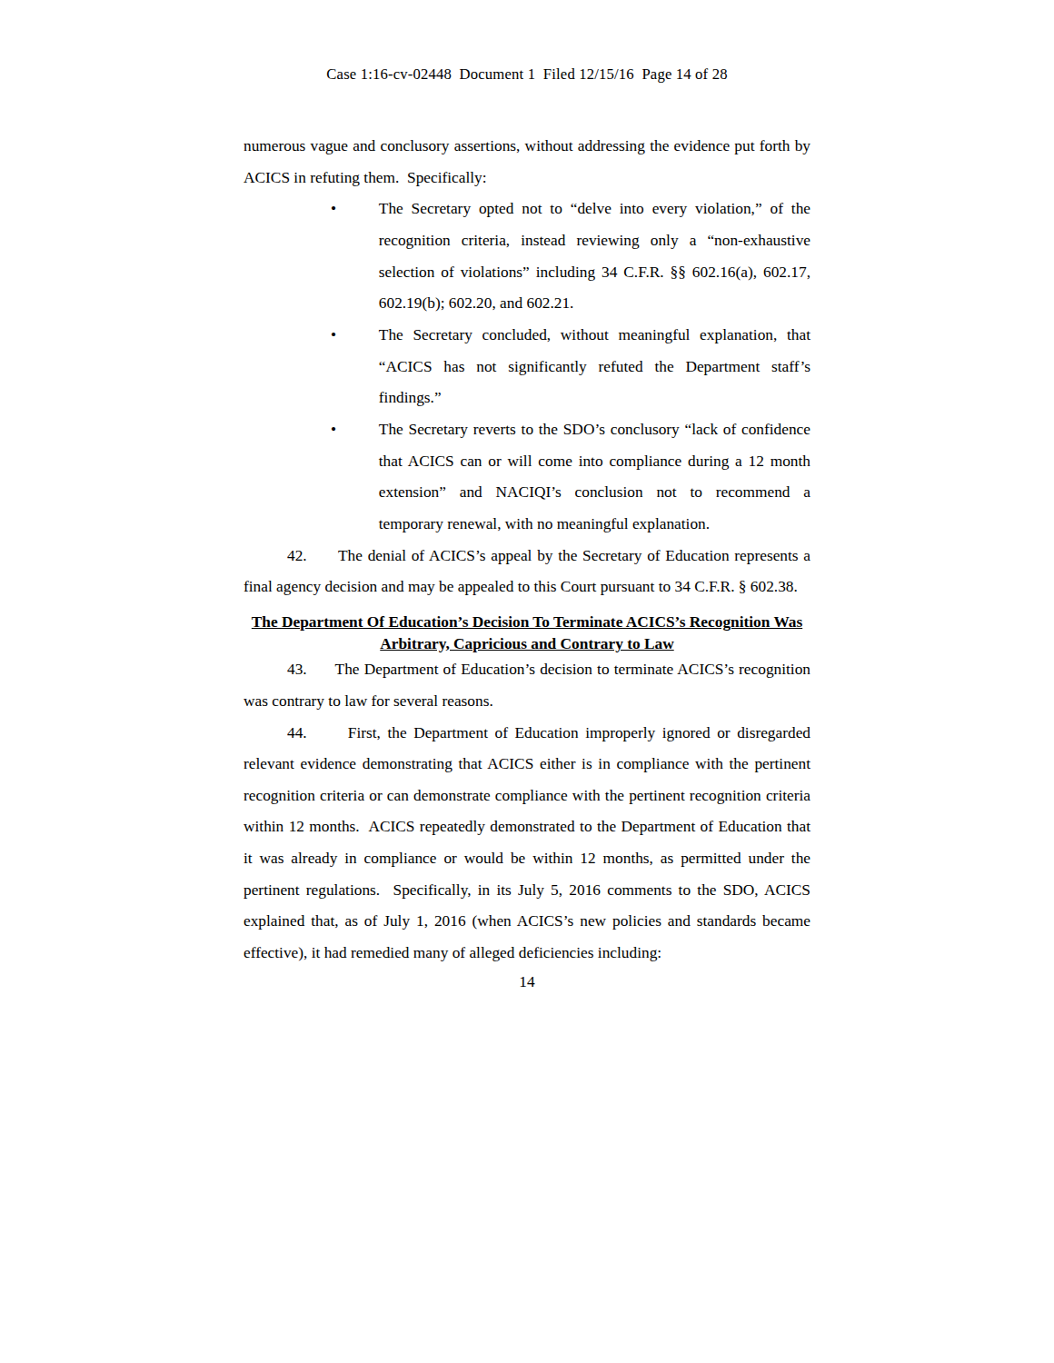Case 1:16-cv-02448 Document 1 Filed 12/15/16 Page 14 of 28
numerous vague and conclusory assertions, without addressing the evidence put forth by ACICS in refuting them. Specifically:
The Secretary opted not to “delve into every violation,” of the recognition criteria, instead reviewing only a “non-exhaustive selection of violations” including 34 C.F.R. §§ 602.16(a), 602.17, 602.19(b); 602.20, and 602.21.
The Secretary concluded, without meaningful explanation, that “ACICS has not significantly refuted the Department staff’s findings.”
The Secretary reverts to the SDO’s conclusory “lack of confidence that ACICS can or will come into compliance during a 12 month extension” and NACIQI’s conclusion not to recommend a temporary renewal, with no meaningful explanation.
42. The denial of ACICS’s appeal by the Secretary of Education represents a final agency decision and may be appealed to this Court pursuant to 34 C.F.R. § 602.38.
The Department Of Education’s Decision To Terminate ACICS’s Recognition Was
Arbitrary, Capricious and Contrary to Law
43. The Department of Education’s decision to terminate ACICS’s recognition was contrary to law for several reasons.
44. First, the Department of Education improperly ignored or disregarded relevant evidence demonstrating that ACICS either is in compliance with the pertinent recognition criteria or can demonstrate compliance with the pertinent recognition criteria within 12 months. ACICS repeatedly demonstrated to the Department of Education that it was already in compliance or would be within 12 months, as permitted under the pertinent regulations. Specifically, in its July 5, 2016 comments to the SDO, ACICS explained that, as of July 1, 2016 (when ACICS’s new policies and standards became effective), it had remedied many of alleged deficiencies including:
14